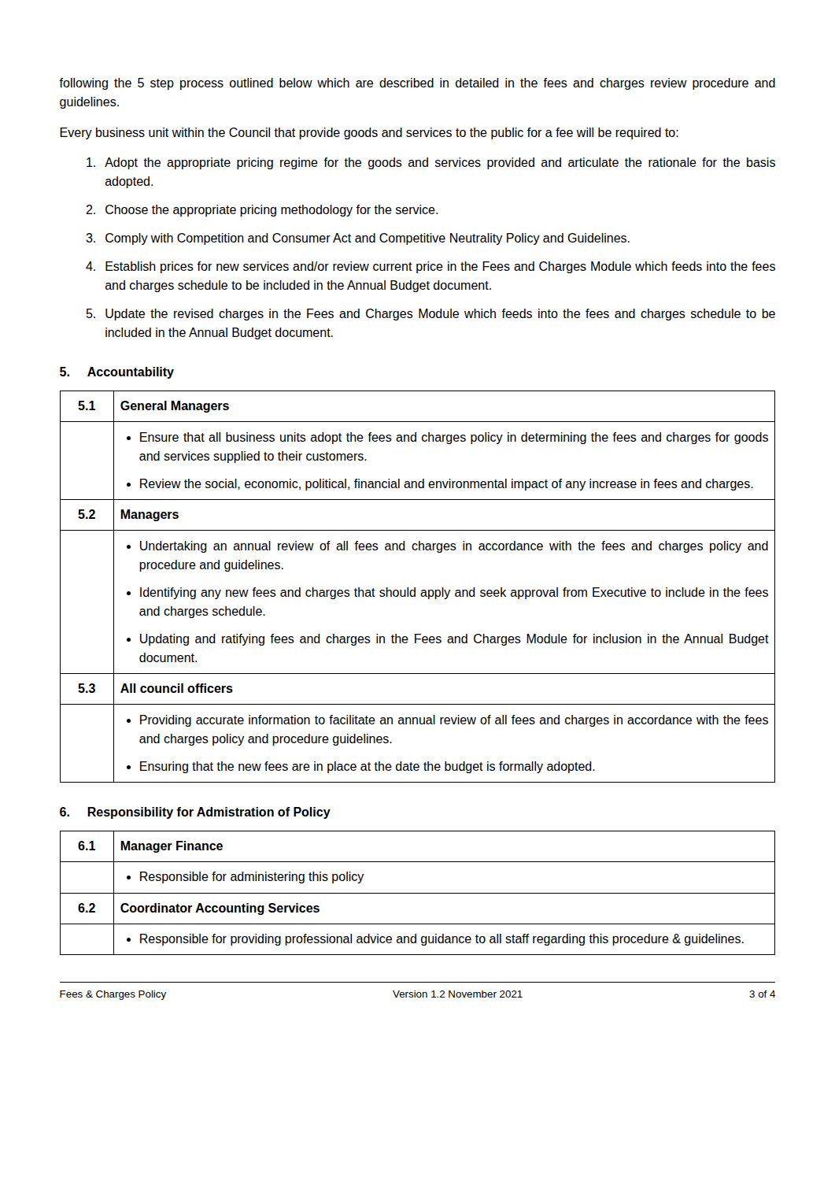following the 5 step process outlined below which are described in detailed in the fees and charges review procedure and guidelines.
Every business unit within the Council that provide goods and services to the public for a fee will be required to:
Adopt the appropriate pricing regime for the goods and services provided and articulate the rationale for the basis adopted.
Choose the appropriate pricing methodology for the service.
Comply with Competition and Consumer Act and Competitive Neutrality Policy and Guidelines.
Establish prices for new services and/or review current price in the Fees and Charges Module which feeds into the fees and charges schedule to be included in the Annual Budget document.
Update the revised charges in the Fees and Charges Module which feeds into the fees and charges schedule to be included in the Annual Budget document.
5. Accountability
| 5.1 | General Managers |
| | Ensure that all business units adopt the fees and charges policy in determining the fees and charges for goods and services supplied to their customers. Review the social, economic, political, financial and environmental impact of any increase in fees and charges. |
| 5.2 | Managers |
| | Undertaking an annual review of all fees and charges in accordance with the fees and charges policy and procedure and guidelines. Identifying any new fees and charges that should apply and seek approval from Executive to include in the fees and charges schedule. Updating and ratifying fees and charges in the Fees and Charges Module for inclusion in the Annual Budget document. |
| 5.3 | All council officers |
| | Providing accurate information to facilitate an annual review of all fees and charges in accordance with the fees and charges policy and procedure guidelines. Ensuring that the new fees are in place at the date the budget is formally adopted. |
6. Responsibility for Admistration of Policy
| 6.1 | Manager Finance |
| | Responsible for administering this policy |
| 6.2 | Coordinator Accounting Services |
| | Responsible for providing professional advice and guidance to all staff regarding this procedure & guidelines. |
Fees & Charges Policy Version 1.2 November 2021 3 of 4